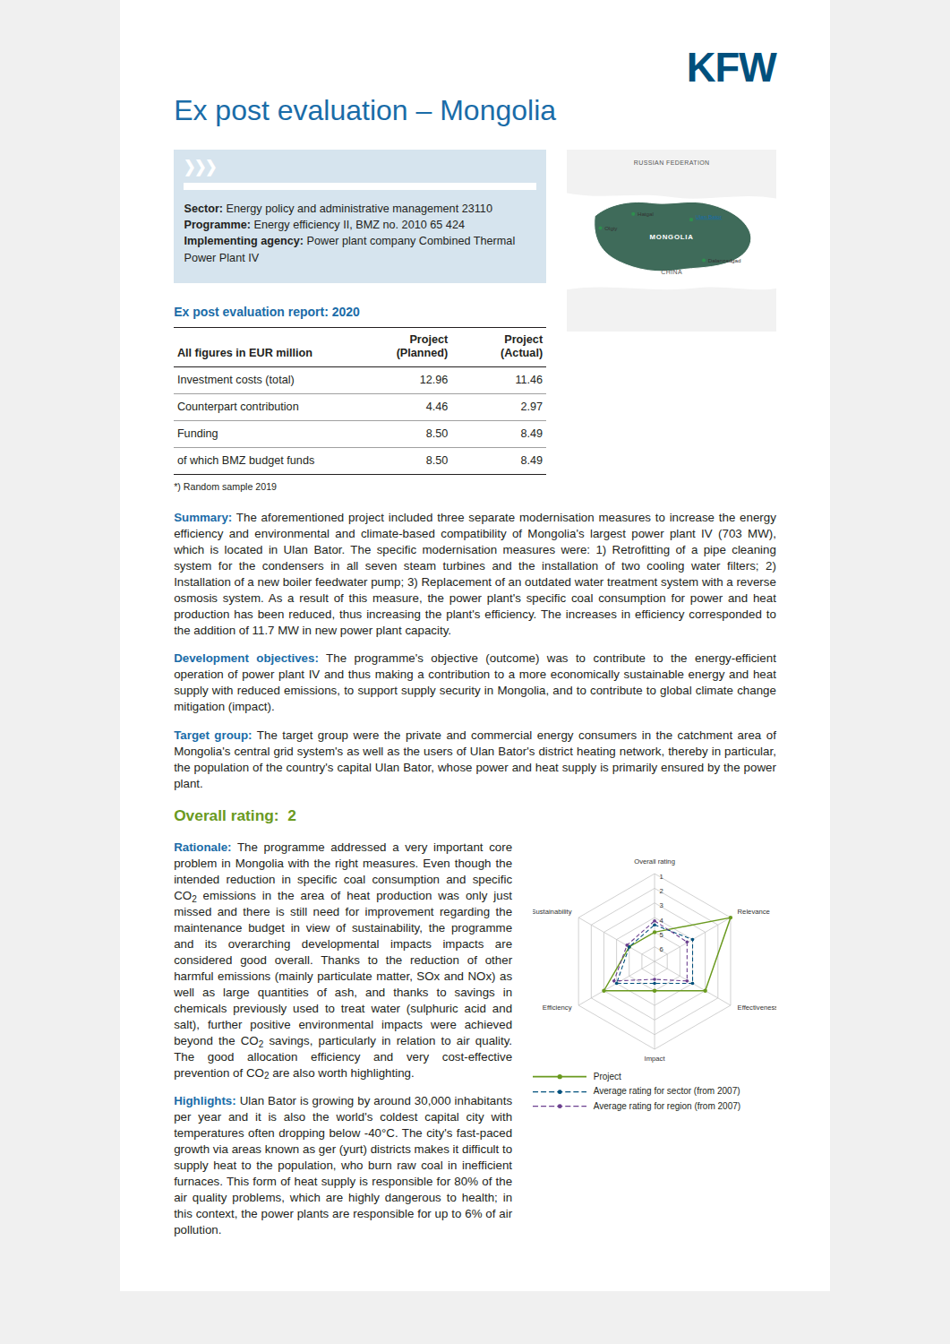KFW
Ex post evaluation – Mongolia
❯❯❯
Sector: Energy policy and administrative management 23110
Programme: Energy efficiency II, BMZ no. 2010 65 424
Implementing agency: Power plant company Combined Thermal Power Plant IV
Ex post evaluation report: 2020
| All figures in EUR million | Project (Planned) | Project (Actual) |
| --- | --- | --- |
| Investment costs (total) | 12.96 | 11.46 |
| Counterpart contribution | 4.46 | 2.97 |
| Funding | 8.50 | 8.49 |
| of which BMZ budget funds | 8.50 | 8.49 |
*) Random sample 2019
RUSSIAN FEDERATION CHINA Hatgal Olgiy Ulan Bator Dalanzadgad MONGOLIA
Summary: The aforementioned project included three separate modernisation measures to increase the energy efficiency and environmental and climate-based compatibility of Mongolia's largest power plant IV (703 MW), which is located in Ulan Bator. The specific modernisation measures were: 1) Retrofitting of a pipe cleaning system for the condensers in all seven steam turbines and the installation of two cooling water filters; 2) Installation of a new boiler feedwater pump; 3) Replacement of an outdated water treatment system with a reverse osmosis system. As a result of this measure, the power plant's specific coal consumption for power and heat production has been reduced, thus increasing the plant's efficiency. The increases in efficiency corresponded to the addition of 11.7 MW in new power plant capacity.
Development objectives: The programme's objective (outcome) was to contribute to the energy-efficient operation of power plant IV and thus making a contribution to a more economically sustainable energy and heat supply with reduced emissions, to support supply security in Mongolia, and to contribute to global climate change mitigation (impact).
Target group: The target group were the private and commercial energy consumers in the catchment area of Mongolia's central grid system's as well as the users of Ulan Bator's district heating network, thereby in particular, the population of the country's capital Ulan Bator, whose power and heat supply is primarily ensured by the power plant.
Overall rating: 2
Rationale: The programme addressed a very important core problem in Mongolia with the right measures. Even though the intended reduction in specific coal consumption and specific CO2 emissions in the area of heat production was only just missed and there is still need for improvement regarding the maintenance budget in view of sustainability, the programme and its overarching developmental impacts impacts are considered good overall. Thanks to the reduction of other harmful emissions (mainly particulate matter, SOx and NOx) as well as large quantities of ash, and thanks to savings in chemicals previously used to treat water (sulphuric acid and salt), further positive environmental impacts were achieved beyond the CO2 savings, particularly in relation to air quality. The good allocation efficiency and very cost-effective prevention of CO2 are also worth highlighting.
Highlights: Ulan Bator is growing by around 30,000 inhabitants per year and it is also the world's coldest capital city with temperatures often dropping below -40°C. The city's fast-paced growth via areas known as ger (yurt) districts makes it difficult to supply heat to the population, who burn raw coal in inefficient furnaces. This form of heat supply is responsible for 80% of the air quality problems, which are highly dangerous to health; in this context, the power plants are responsible for up to 6% of air pollution.
Overall rating Relevance Effectiveness Impact Efficiency Sustainability 1 2 3 4 5 6
Project
Average rating for sector (from 2007)
Average rating for region (from 2007)